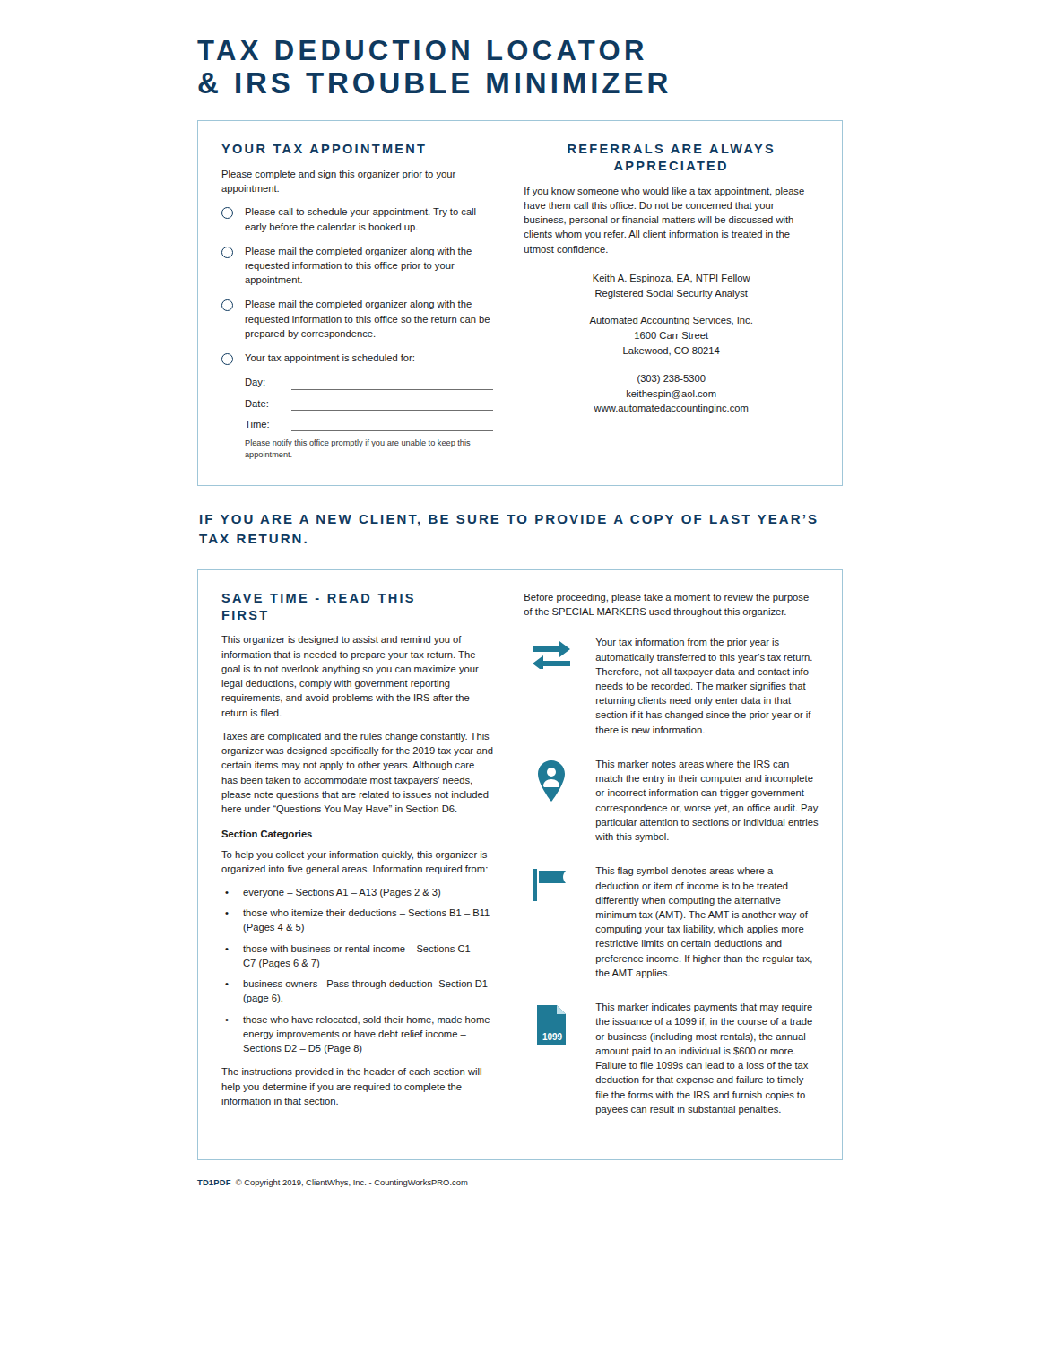Tax Deduction Locator & IRS Trouble Minimizer
Your Tax Appointment
Please complete and sign this organizer prior to your appointment.
Please call to schedule your appointment. Try to call early before the calendar is booked up.
Please mail the completed organizer along with the requested information to this office prior to your appointment.
Please mail the completed organizer along with the requested information to this office so the return can be prepared by correspondence.
Your tax appointment is scheduled for:
Day:
Date:
Time:
Please notify this office promptly if you are unable to keep this appointment.
Referrals Are Always Appreciated
If you know someone who would like a tax appointment, please have them call this office. Do not be concerned that your business, personal or financial matters will be discussed with clients whom you refer. All client information is treated in the utmost confidence.
Keith A. Espinoza, EA, NTPI Fellow
Registered Social Security Analyst
Automated Accounting Services, Inc.
1600 Carr Street
Lakewood, CO 80214
(303) 238-5300
keithespin@aol.com
www.automatedaccountinginc.com
If you are a new client, be sure to provide a copy of last year’s tax return.
Save Time - Read This First
This organizer is designed to assist and remind you of information that is needed to prepare your tax return. The goal is to not overlook anything so you can maximize your legal deductions, comply with government reporting requirements, and avoid problems with the IRS after the return is filed.
Taxes are complicated and the rules change constantly. This organizer was designed specifically for the 2019 tax year and certain items may not apply to other years. Although care has been taken to accommodate most taxpayers' needs, please note questions that are related to issues not included here under “Questions You May Have” in Section D6.
Section Categories
To help you collect your information quickly, this organizer is organized into five general areas. Information required from:
everyone – Sections A1 – A13 (Pages 2 & 3)
those who itemize their deductions – Sections B1 – B11 (Pages 4 & 5)
those with business or rental income – Sections C1 – C7 (Pages 6 & 7)
business owners - Pass-through deduction -Section D1 (page 6).
those who have relocated, sold their home, made home energy improvements or have debt relief income – Sections D2 – D5 (Page 8)
The instructions provided in the header of each section will help you determine if you are required to complete the information in that section.
Before proceeding, please take a moment to review the purpose of the SPECIAL MARKERS used throughout this organizer.
Your tax information from the prior year is automatically transferred to this year’s tax return. Therefore, not all taxpayer data and contact info needs to be recorded. The marker signifies that returning clients need only enter data in that section if it has changed since the prior year or if there is new information.
This marker notes areas where the IRS can match the entry in their computer and incomplete or incorrect information can trigger government correspondence or, worse yet, an office audit. Pay particular attention to sections or individual entries with this symbol.
This flag symbol denotes areas where a deduction or item of income is to be treated differently when computing the alternative minimum tax (AMT). The AMT is another way of computing your tax liability, which applies more restrictive limits on certain deductions and preference income. If higher than the regular tax, the AMT applies.
1099
This marker indicates payments that may require the issuance of a 1099 if, in the course of a trade or business (including most rentals), the annual amount paid to an individual is $600 or more. Failure to file 1099s can lead to a loss of the tax deduction for that expense and failure to timely file the forms with the IRS and furnish copies to payees can result in substantial penalties.
TD1PDF © Copyright 2019, ClientWhys, Inc. - CountingWorksPRO.com